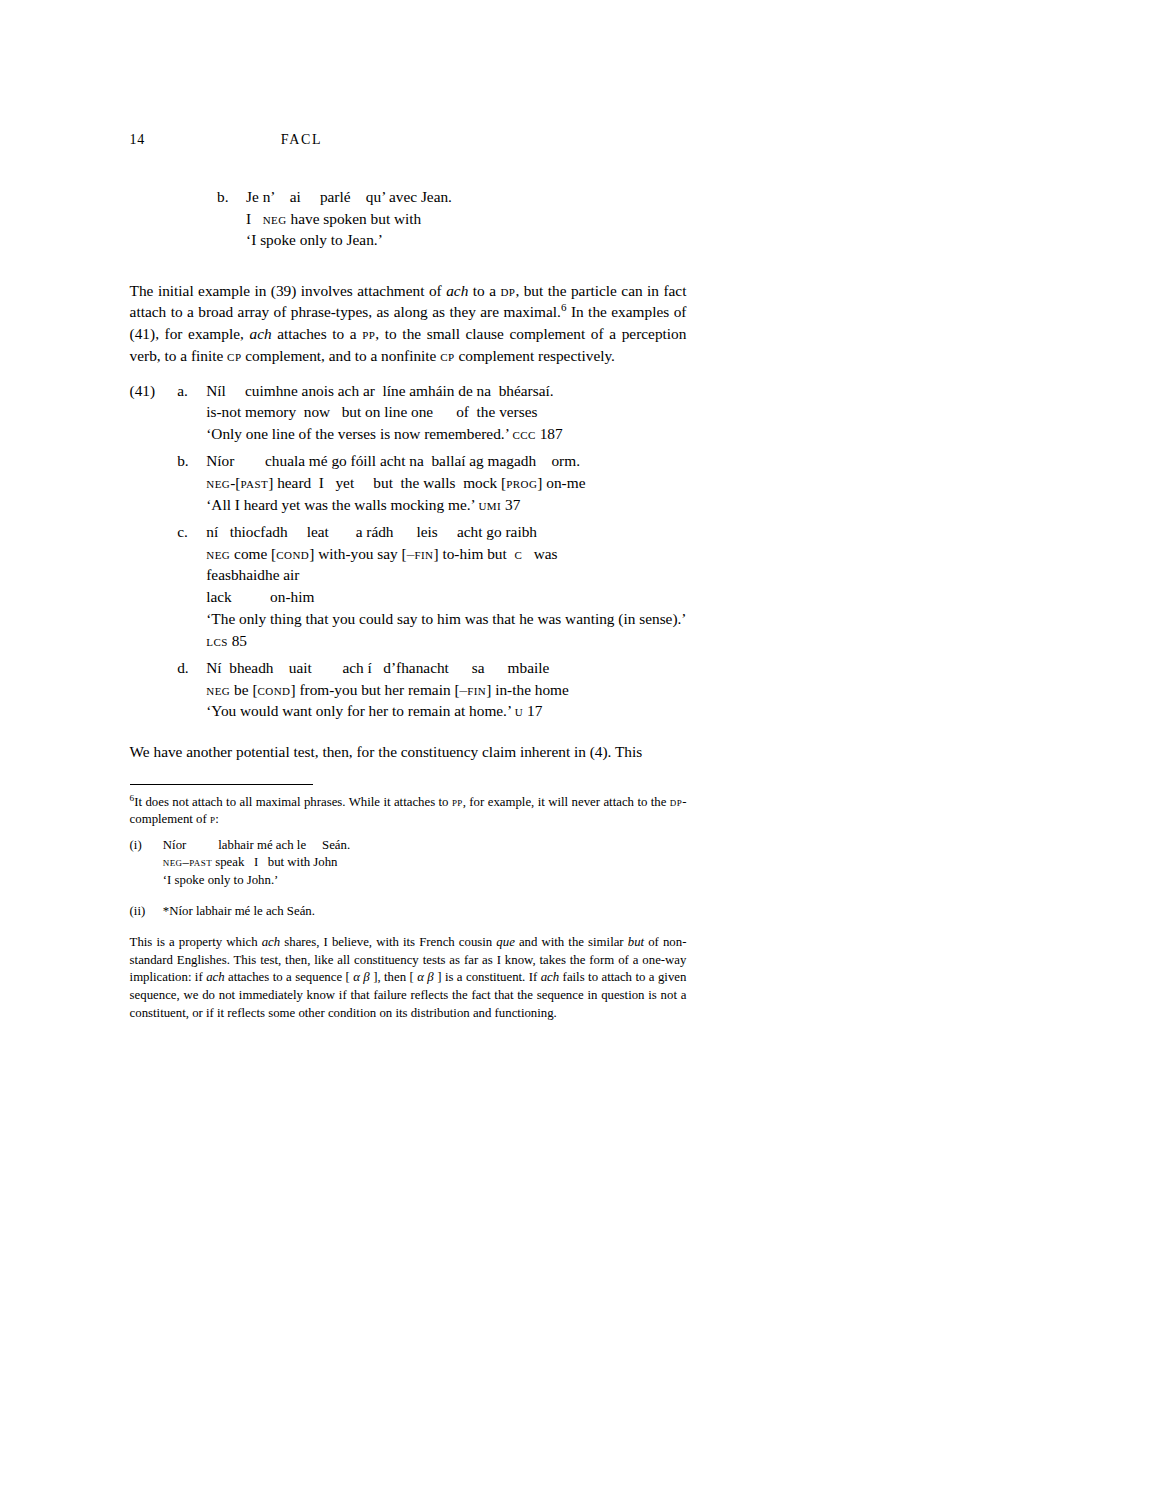14 FACL
b.
Je n’ ai parlé qu’ avec Jean.
I neg have spoken but with
‘I spoke only to Jean.’
The initial example in (39) involves attachment of ach to a dp, but the particle can in fact attach to a broad array of phrase-types, as along as they are maximal.6 In the examples of (41), for example, ach attaches to a pp, to the small clause complement of a perception verb, to a finite cp complement, and to a nonfinite cp complement respectively.
(41)
a.
Níl cuimhne anois ach ar líne amháin de na bhéarsaí.
is-not memory now but on line one of the verses
‘Only one line of the verses is now remembered.’ ccc 187
b.
Níor chuala mé go fóill acht na ballaí ag magadh orm.
neg-[past] heard I yet but the walls mock [prog] on-me
‘All I heard yet was the walls mocking me.’ umi 37
c.
ní thiocfadh leat a rádh leis acht go raibh
neg come [cond] with-you say [–fin] to-him but c was
feasbhaidhe air
lack on-him
‘The only thing that you could say to him was that he was wanting (in sense).’ lcs 85
d.
Ní bheadh uait ach í d’fhanacht sa mbaile
neg be [cond] from-you but her remain [–fin] in-the home
‘You would want only for her to remain at home.’ u 17
We have another potential test, then, for the constituency claim inherent in (4). This
6It does not attach to all maximal phrases. While it attaches to pp, for example, it will never attach to the dp-complement of p:
(i)
Níor labhair mé ach le Seán.
neg–past speak I but with John
‘I spoke only to John.’
(ii)
*Níor labhair mé le ach Seán.
This is a property which ach shares, I believe, with its French cousin que and with the similar but of non-standard Englishes. This test, then, like all constituency tests as far as I know, takes the form of a one-way implication: if ach attaches to a sequence [ α β ], then [ α β ] is a constituent. If ach fails to attach to a given sequence, we do not immediately know if that failure reflects the fact that the sequence in question is not a constituent, or if it reflects some other condition on its distribution and functioning.